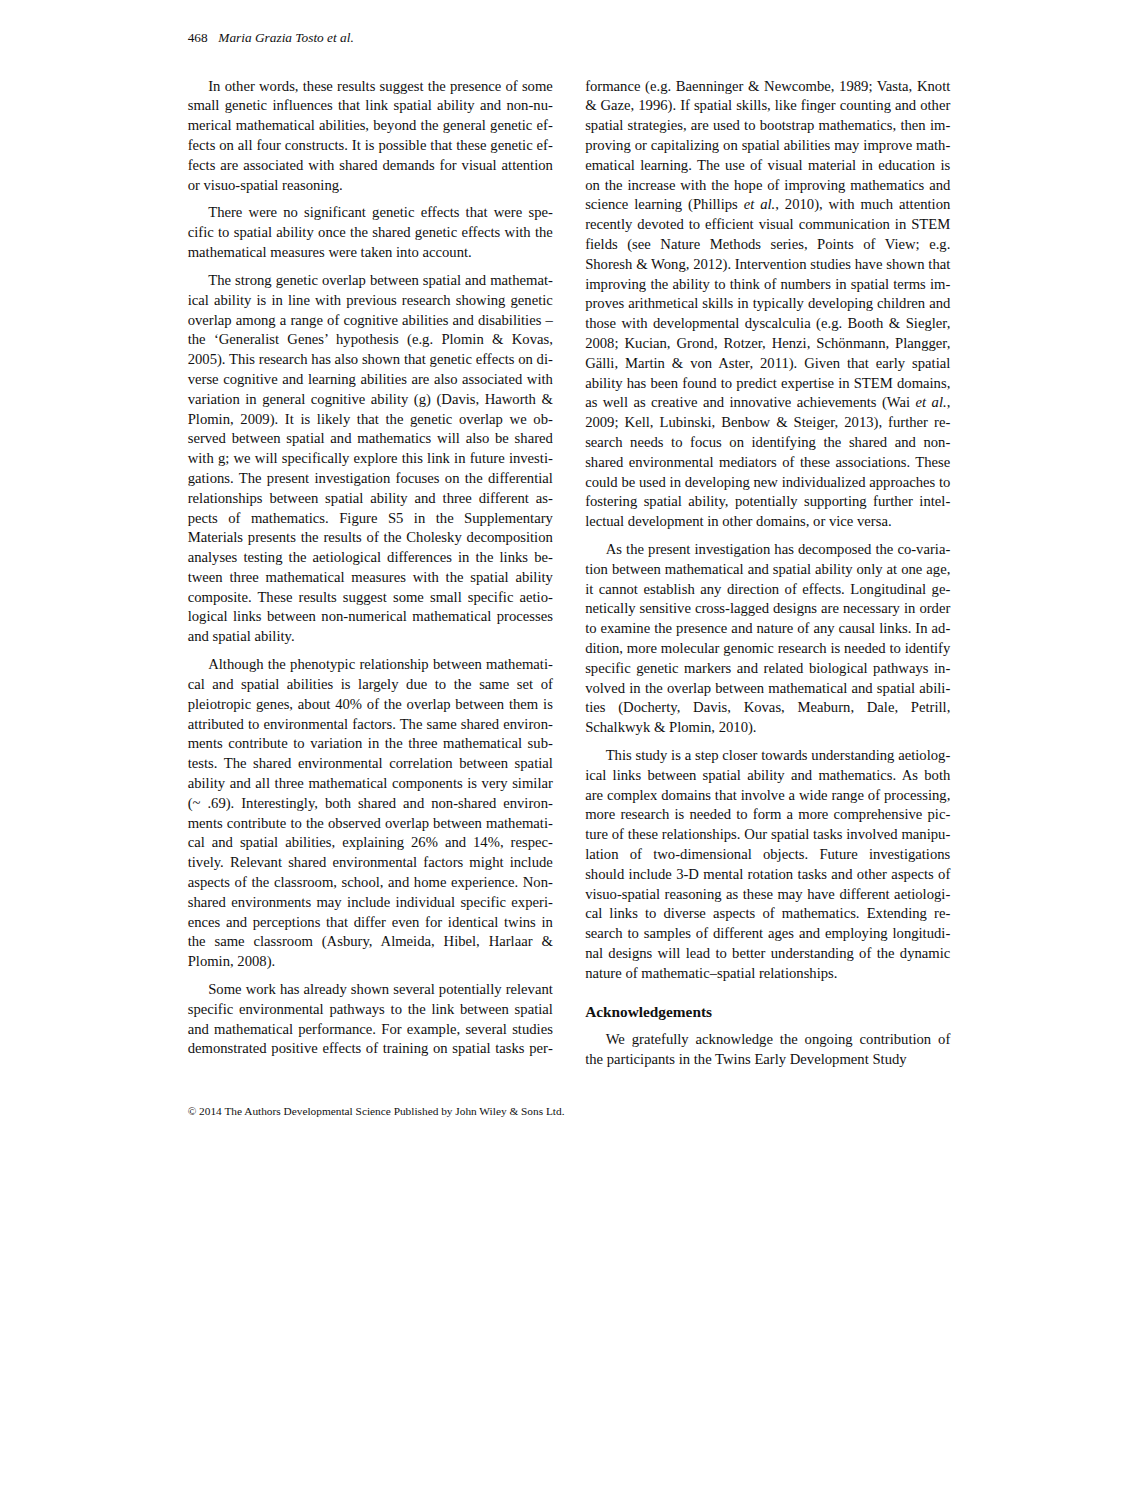468 Maria Grazia Tosto et al.
In other words, these results suggest the presence of some small genetic influences that link spatial ability and non-numerical mathematical abilities, beyond the general genetic effects on all four constructs. It is possible that these genetic effects are associated with shared demands for visual attention or visuo-spatial reasoning.
There were no significant genetic effects that were specific to spatial ability once the shared genetic effects with the mathematical measures were taken into account.
The strong genetic overlap between spatial and mathematical ability is in line with previous research showing genetic overlap among a range of cognitive abilities and disabilities – the ‘Generalist Genes’ hypothesis (e.g. Plomin & Kovas, 2005). This research has also shown that genetic effects on diverse cognitive and learning abilities are also associated with variation in general cognitive ability (g) (Davis, Haworth & Plomin, 2009). It is likely that the genetic overlap we observed between spatial and mathematics will also be shared with g; we will specifically explore this link in future investigations. The present investigation focuses on the differential relationships between spatial ability and three different aspects of mathematics. Figure S5 in the Supplementary Materials presents the results of the Cholesky decomposition analyses testing the aetiological differences in the links between three mathematical measures with the spatial ability composite. These results suggest some small specific aetiological links between non-numerical mathematical processes and spatial ability.
Although the phenotypic relationship between mathematical and spatial abilities is largely due to the same set of pleiotropic genes, about 40% of the overlap between them is attributed to environmental factors. The same shared environments contribute to variation in the three mathematical subtests. The shared environmental correlation between spatial ability and all three mathematical components is very similar (~ .69). Interestingly, both shared and non-shared environments contribute to the observed overlap between mathematical and spatial abilities, explaining 26% and 14%, respectively. Relevant shared environmental factors might include aspects of the classroom, school, and home experience. Non-shared environments may include individual specific experiences and perceptions that differ even for identical twins in the same classroom (Asbury, Almeida, Hibel, Harlaar & Plomin, 2008).
Some work has already shown several potentially relevant specific environmental pathways to the link between spatial and mathematical performance. For example, several studies demonstrated positive effects of training on spatial tasks performance (e.g. Baenninger & Newcombe, 1989; Vasta, Knott & Gaze, 1996). If spatial skills, like finger counting and other spatial strategies, are used to bootstrap mathematics, then improving or capitalizing on spatial abilities may improve mathematical learning. The use of visual material in education is on the increase with the hope of improving mathematics and science learning (Phillips et al., 2010), with much attention recently devoted to efficient visual communication in STEM fields (see Nature Methods series, Points of View; e.g. Shoresh & Wong, 2012). Intervention studies have shown that improving the ability to think of numbers in spatial terms improves arithmetical skills in typically developing children and those with developmental dyscalculia (e.g. Booth & Siegler, 2008; Kucian, Grond, Rotzer, Henzi, Schönmann, Plangger, Gälli, Martin & von Aster, 2011). Given that early spatial ability has been found to predict expertise in STEM domains, as well as creative and innovative achievements (Wai et al., 2009; Kell, Lubinski, Benbow & Steiger, 2013), further research needs to focus on identifying the shared and non-shared environmental mediators of these associations. These could be used in developing new individualized approaches to fostering spatial ability, potentially supporting further intellectual development in other domains, or vice versa.
As the present investigation has decomposed the co-variation between mathematical and spatial ability only at one age, it cannot establish any direction of effects. Longitudinal genetically sensitive cross-lagged designs are necessary in order to examine the presence and nature of any causal links. In addition, more molecular genomic research is needed to identify specific genetic markers and related biological pathways involved in the overlap between mathematical and spatial abilities (Docherty, Davis, Kovas, Meaburn, Dale, Petrill, Schalkwyk & Plomin, 2010).
This study is a step closer towards understanding aetiological links between spatial ability and mathematics. As both are complex domains that involve a wide range of processing, more research is needed to form a more comprehensive picture of these relationships. Our spatial tasks involved manipulation of two-dimensional objects. Future investigations should include 3-D mental rotation tasks and other aspects of visuo-spatial reasoning as these may have different aetiological links to diverse aspects of mathematics. Extending research to samples of different ages and employing longitudinal designs will lead to better understanding of the dynamic nature of mathematic–spatial relationships.
Acknowledgements
We gratefully acknowledge the ongoing contribution of the participants in the Twins Early Development Study
© 2014 The Authors Developmental Science Published by John Wiley & Sons Ltd.